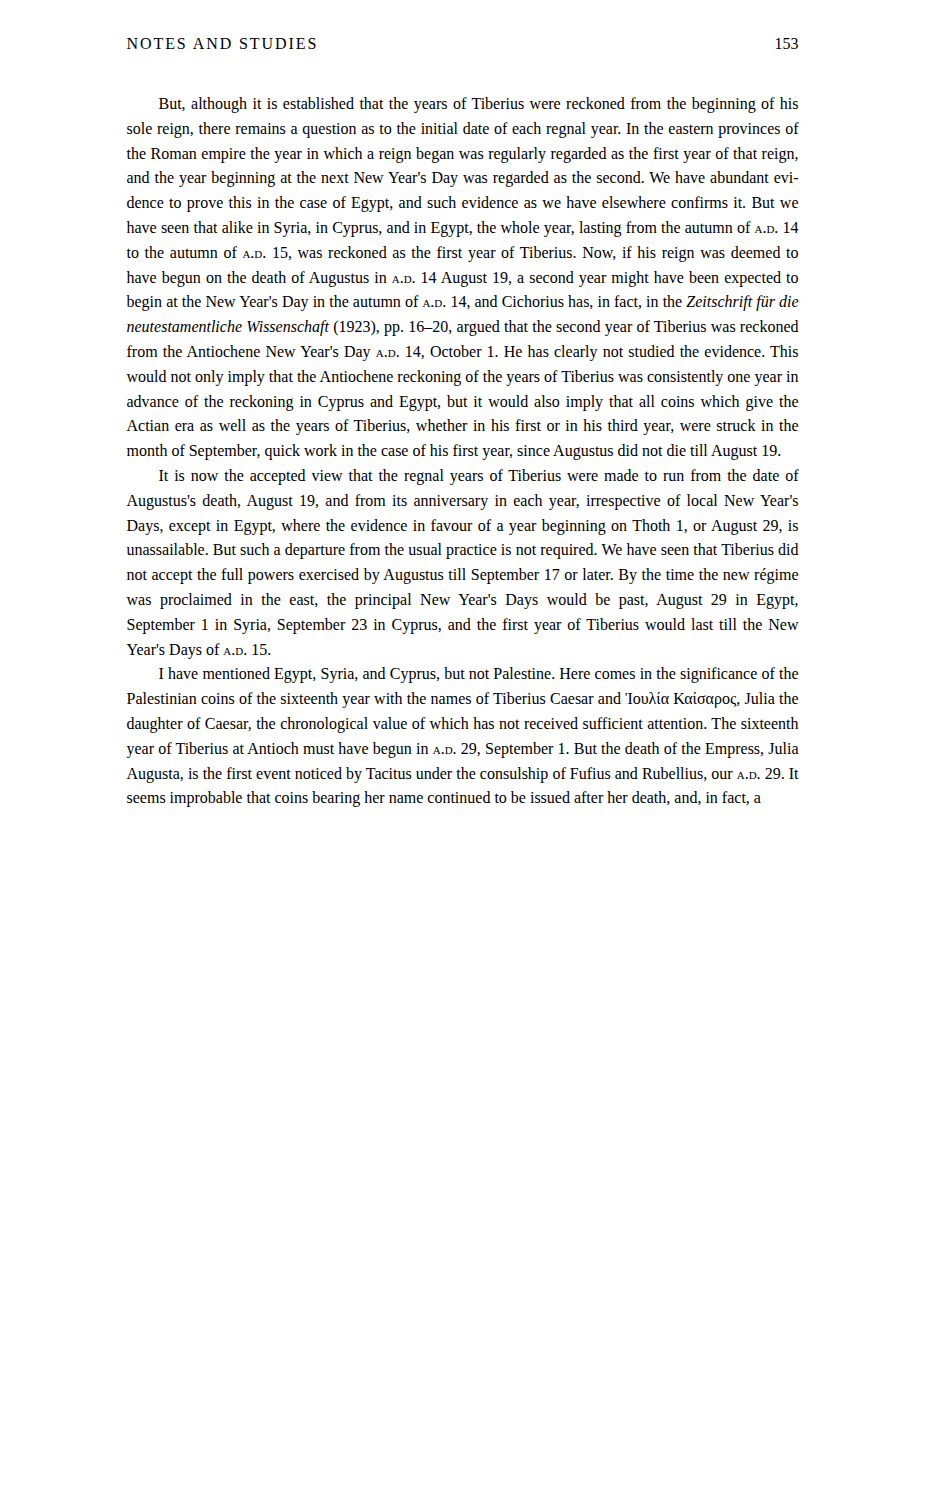Notes and Studies 153
But, although it is established that the years of Tiberius were reckoned from the beginning of his sole reign, there remains a question as to the initial date of each regnal year. In the eastern provinces of the Roman empire the year in which a reign began was regularly regarded as the first year of that reign, and the year beginning at the next New Year's Day was regarded as the second. We have abundant evidence to prove this in the case of Egypt, and such evidence as we have elsewhere confirms it. But we have seen that alike in Syria, in Cyprus, and in Egypt, the whole year, lasting from the autumn of a.d. 14 to the autumn of a.d. 15, was reckoned as the first year of Tiberius. Now, if his reign was deemed to have begun on the death of Augustus in a.d. 14 August 19, a second year might have been expected to begin at the New Year's Day in the autumn of a.d. 14, and Cichorius has, in fact, in the Zeitschrift für die neutestamentliche Wissenschaft (1923), pp. 16–20, argued that the second year of Tiberius was reckoned from the Antiochene New Year's Day a.d. 14, October 1. He has clearly not studied the evidence. This would not only imply that the Antiochene reckoning of the years of Tiberius was consistently one year in advance of the reckoning in Cyprus and Egypt, but it would also imply that all coins which give the Actian era as well as the years of Tiberius, whether in his first or in his third year, were struck in the month of September, quick work in the case of his first year, since Augustus did not die till August 19.
It is now the accepted view that the regnal years of Tiberius were made to run from the date of Augustus's death, August 19, and from its anniversary in each year, irrespective of local New Year's Days, except in Egypt, where the evidence in favour of a year beginning on Thoth 1, or August 29, is unassailable. But such a departure from the usual practice is not required. We have seen that Tiberius did not accept the full powers exercised by Augustus till September 17 or later. By the time the new régime was proclaimed in the east, the principal New Year's Days would be past, August 29 in Egypt, September 1 in Syria, September 23 in Cyprus, and the first year of Tiberius would last till the New Year's Days of a.d. 15.
I have mentioned Egypt, Syria, and Cyprus, but not Palestine. Here comes in the significance of the Palestinian coins of the sixteenth year with the names of Tiberius Caesar and Ἰουλία Καίσαρος, Julia the daughter of Caesar, the chronological value of which has not received sufficient attention. The sixteenth year of Tiberius at Antioch must have begun in a.d. 29, September 1. But the death of the Empress, Julia Augusta, is the first event noticed by Tacitus under the consulship of Fufius and Rubellius, our a.d. 29. It seems improbable that coins bearing her name continued to be issued after her death, and, in fact, a